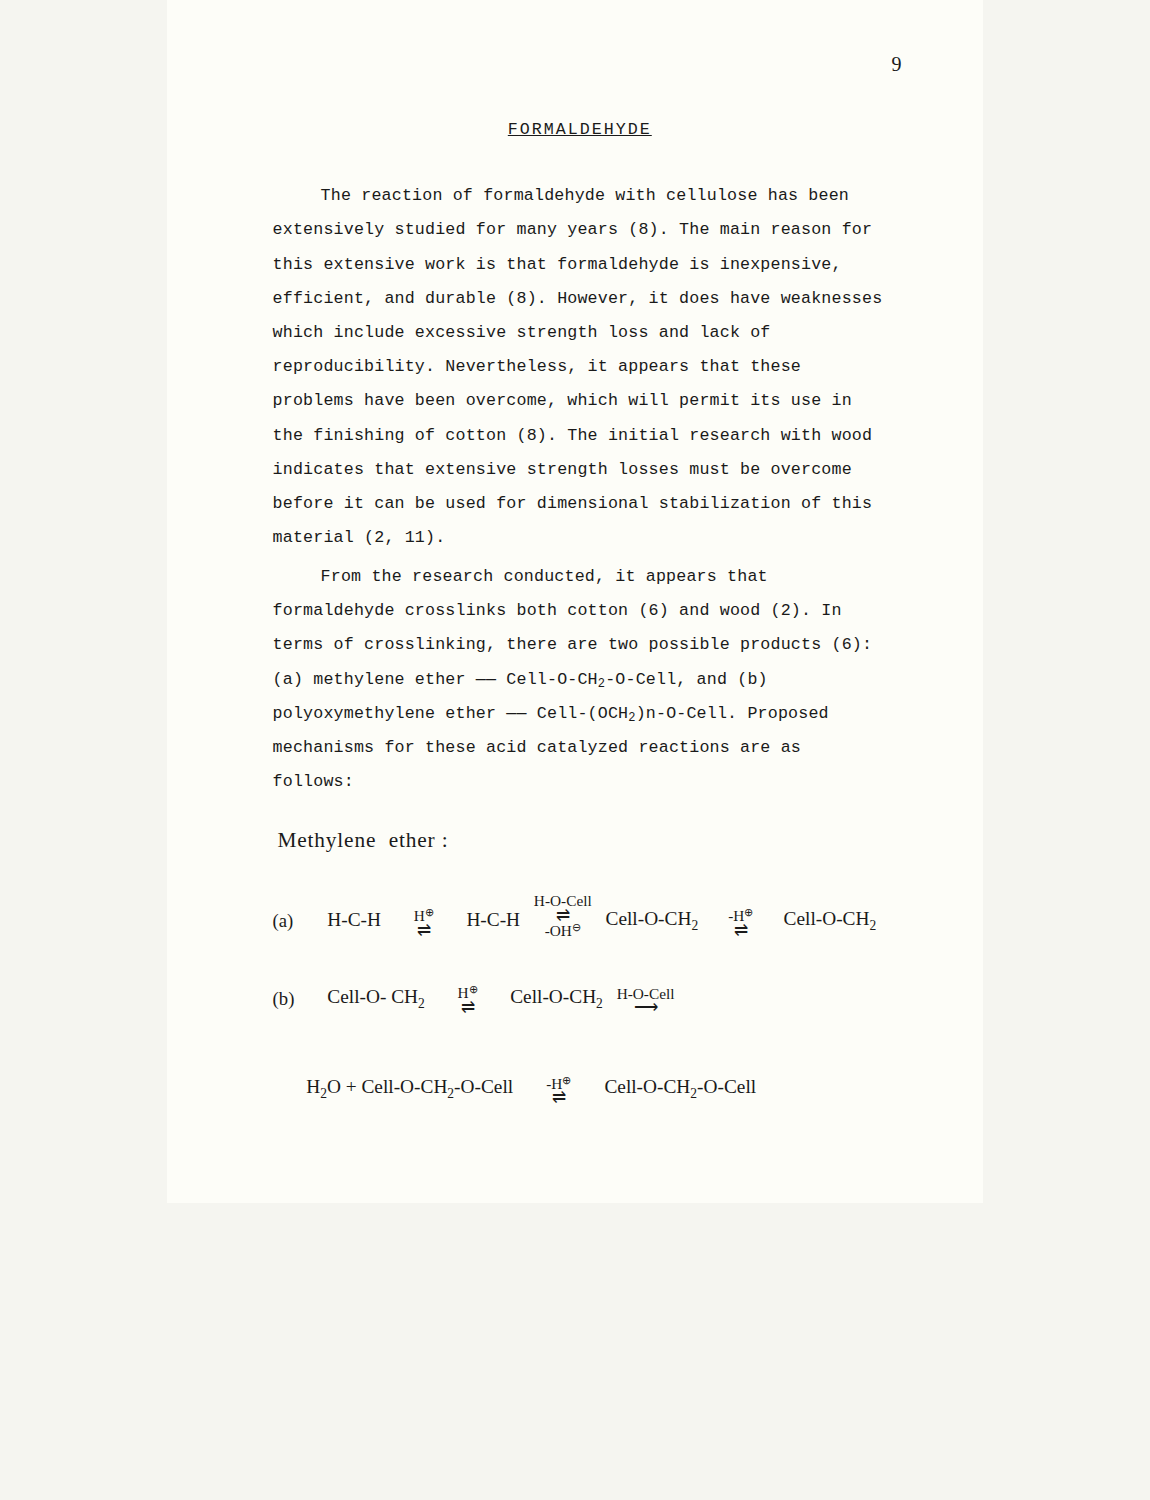9
FORMALDEHYDE
The reaction of formaldehyde with cellulose has been extensively studied for many years (8). The main reason for this extensive work is that formaldehyde is inexpensive, efficient, and durable (8). However, it does have weaknesses which include excessive strength loss and lack of reproducibility. Nevertheless, it appears that these problems have been overcome, which will permit its use in the finishing of cotton (8). The initial research with wood indicates that extensive strength losses must be overcome before it can be used for dimensional stabilization of this material (2, 11).
From the research conducted, it appears that formaldehyde crosslinks both cotton (6) and wood (2). In terms of crosslinking, there are two possible products (6): (a) methylene ether —— Cell-O-CH2-O-Cell, and (b) polyoxymethylene ether —— Cell-(OCH2)n-O-Cell. Proposed mechanisms for these acid catalyzed reactions are as follows:
Methylene ether :
(a) H-C-H H⊕ ⇌ H-C-H H-O-Cell ⇌ -OH⊖ Cell-O-CH2 -H⊕ ⇌ Cell-O-CH2
(b) Cell-O- CH2 H⊕ ⇌ Cell-O-CH2 H-O-Cell ⟶
H2 O + Cell-O-CH2-O-Cell -H⊕ ⇌ Cell-O-CH2-O-Cell